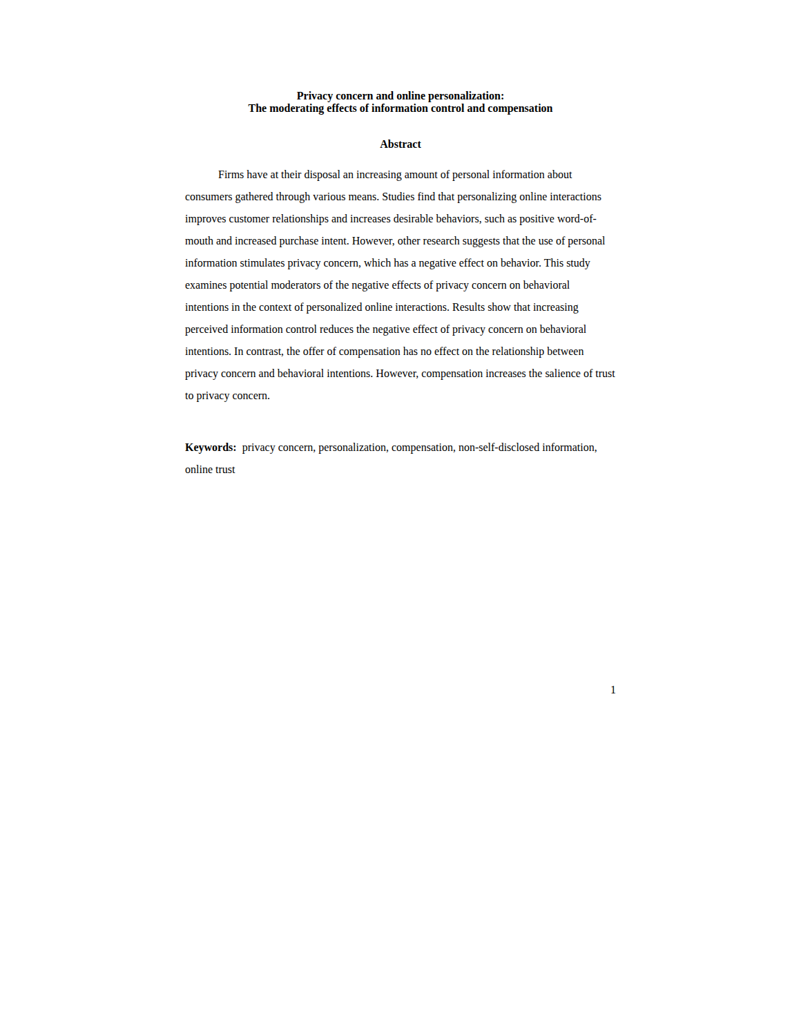Privacy concern and online personalization:
The moderating effects of information control and compensation
Abstract
Firms have at their disposal an increasing amount of personal information about consumers gathered through various means. Studies find that personalizing online interactions improves customer relationships and increases desirable behaviors, such as positive word-of-mouth and increased purchase intent. However, other research suggests that the use of personal information stimulates privacy concern, which has a negative effect on behavior. This study examines potential moderators of the negative effects of privacy concern on behavioral intentions in the context of personalized online interactions. Results show that increasing perceived information control reduces the negative effect of privacy concern on behavioral intentions. In contrast, the offer of compensation has no effect on the relationship between privacy concern and behavioral intentions. However, compensation increases the salience of trust to privacy concern.
Keywords: privacy concern, personalization, compensation, non-self-disclosed information, online trust
1